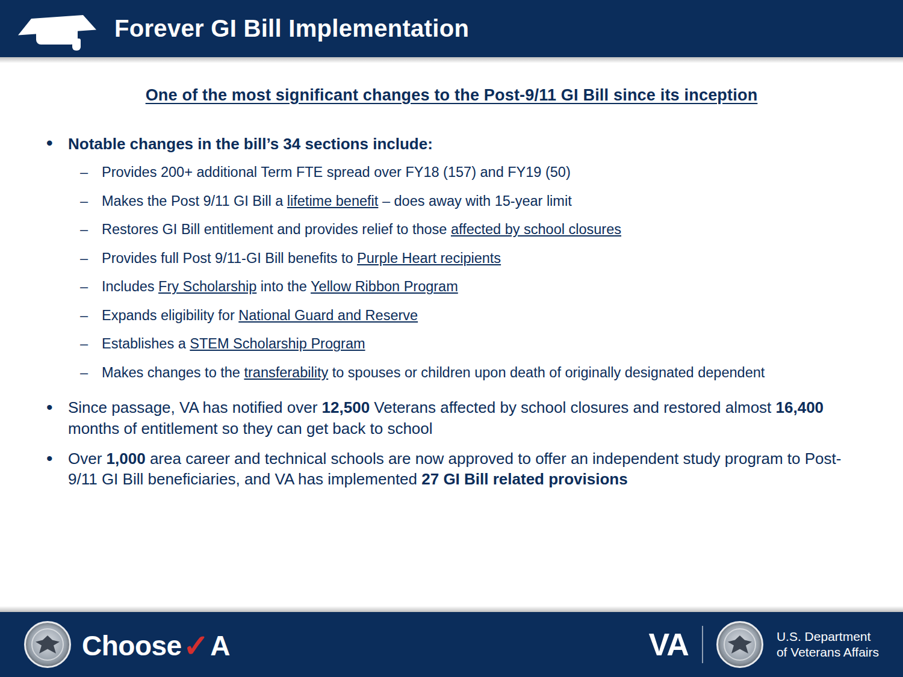Forever GI Bill Implementation
One of the most significant changes to the Post-9/11 GI Bill since its inception
Notable changes in the bill’s 34 sections include:
Provides 200+ additional Term FTE spread over FY18 (157) and FY19 (50)
Makes the Post 9/11 GI Bill a lifetime benefit – does away with 15-year limit
Restores GI Bill entitlement and provides relief to those affected by school closures
Provides full Post 9/11-GI Bill benefits to Purple Heart recipients
Includes Fry Scholarship into the Yellow Ribbon Program
Expands eligibility for National Guard and Reserve
Establishes a STEM Scholarship Program
Makes changes to the transferability to spouses or children upon death of originally designated dependent
Since passage, VA has notified over 12,500 Veterans affected by school closures and restored almost 16,400 months of entitlement so they can get back to school
Over 1,000 area career and technical schools are now approved to offer an independent study program to Post-9/11 GI Bill beneficiaries, and VA has implemented 27 GI Bill related provisions
Choose✓A
VA
U.S. Department
of Veterans Affairs